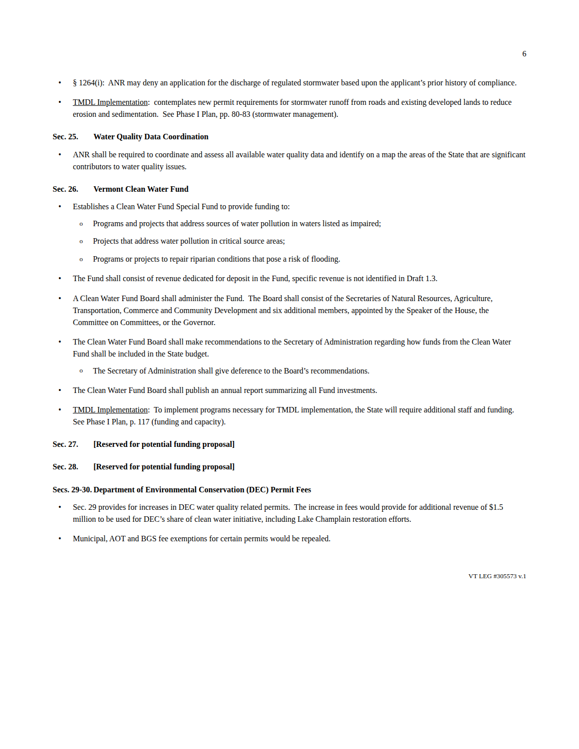6
§ 1264(i): ANR may deny an application for the discharge of regulated stormwater based upon the applicant’s prior history of compliance.
TMDL Implementation: contemplates new permit requirements for stormwater runoff from roads and existing developed lands to reduce erosion and sedimentation. See Phase I Plan, pp. 80-83 (stormwater management).
Sec. 25. Water Quality Data Coordination
ANR shall be required to coordinate and assess all available water quality data and identify on a map the areas of the State that are significant contributors to water quality issues.
Sec. 26. Vermont Clean Water Fund
Establishes a Clean Water Fund Special Fund to provide funding to:
Programs and projects that address sources of water pollution in waters listed as impaired;
Projects that address water pollution in critical source areas;
Programs or projects to repair riparian conditions that pose a risk of flooding.
The Fund shall consist of revenue dedicated for deposit in the Fund, specific revenue is not identified in Draft 1.3.
A Clean Water Fund Board shall administer the Fund. The Board shall consist of the Secretaries of Natural Resources, Agriculture, Transportation, Commerce and Community Development and six additional members, appointed by the Speaker of the House, the Committee on Committees, or the Governor.
The Clean Water Fund Board shall make recommendations to the Secretary of Administration regarding how funds from the Clean Water Fund shall be included in the State budget.
The Secretary of Administration shall give deference to the Board’s recommendations.
The Clean Water Fund Board shall publish an annual report summarizing all Fund investments.
TMDL Implementation: To implement programs necessary for TMDL implementation, the State will require additional staff and funding. See Phase I Plan, p. 117 (funding and capacity).
Sec. 27.[Reserved for potential funding proposal]
Sec. 28.[Reserved for potential funding proposal]
Secs. 29-30. Department of Environmental Conservation (DEC) Permit Fees
Sec. 29 provides for increases in DEC water quality related permits. The increase in fees would provide for additional revenue of $1.5 million to be used for DEC’s share of clean water initiative, including Lake Champlain restoration efforts.
Municipal, AOT and BGS fee exemptions for certain permits would be repealed.
VT LEG #305573 v.1